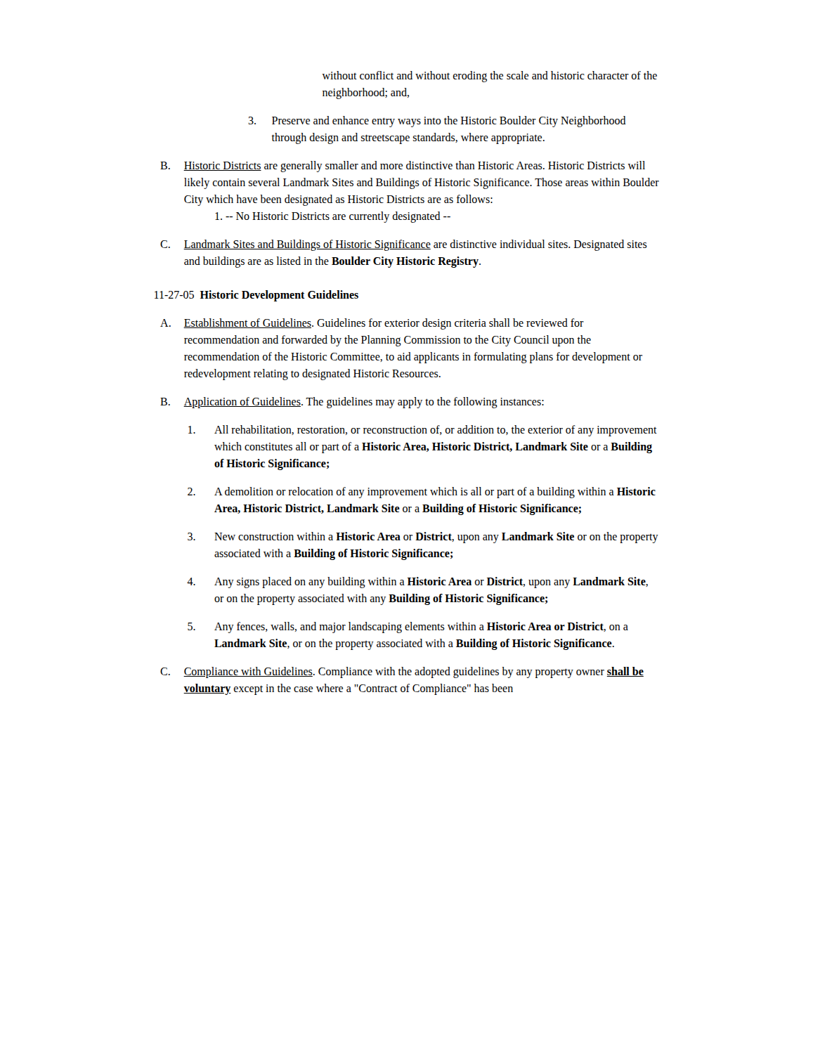without conflict and without eroding the scale and historic character of the neighborhood; and,
3. Preserve and enhance entry ways into the Historic Boulder City Neighborhood through design and streetscape standards, where appropriate.
B. Historic Districts are generally smaller and more distinctive than Historic Areas. Historic Districts will likely contain several Landmark Sites and Buildings of Historic Significance. Those areas within Boulder City which have been designated as Historic Districts are as follows:
1. -- No Historic Districts are currently designated --
C. Landmark Sites and Buildings of Historic Significance are distinctive individual sites. Designated sites and buildings are as listed in the Boulder City Historic Registry.
11-27-05 Historic Development Guidelines
A. Establishment of Guidelines. Guidelines for exterior design criteria shall be reviewed for recommendation and forwarded by the Planning Commission to the City Council upon the recommendation of the Historic Committee, to aid applicants in formulating plans for development or redevelopment relating to designated Historic Resources.
B. Application of Guidelines. The guidelines may apply to the following instances:
1. All rehabilitation, restoration, or reconstruction of, or addition to, the exterior of any improvement which constitutes all or part of a Historic Area, Historic District, Landmark Site or a Building of Historic Significance;
2. A demolition or relocation of any improvement which is all or part of a building within a Historic Area, Historic District, Landmark Site or a Building of Historic Significance;
3. New construction within a Historic Area or District, upon any Landmark Site or on the property associated with a Building of Historic Significance;
4. Any signs placed on any building within a Historic Area or District, upon any Landmark Site, or on the property associated with any Building of Historic Significance;
5. Any fences, walls, and major landscaping elements within a Historic Area or District, on a Landmark Site, or on the property associated with a Building of Historic Significance.
C. Compliance with Guidelines. Compliance with the adopted guidelines by any property owner shall be voluntary except in the case where a "Contract of Compliance" has been